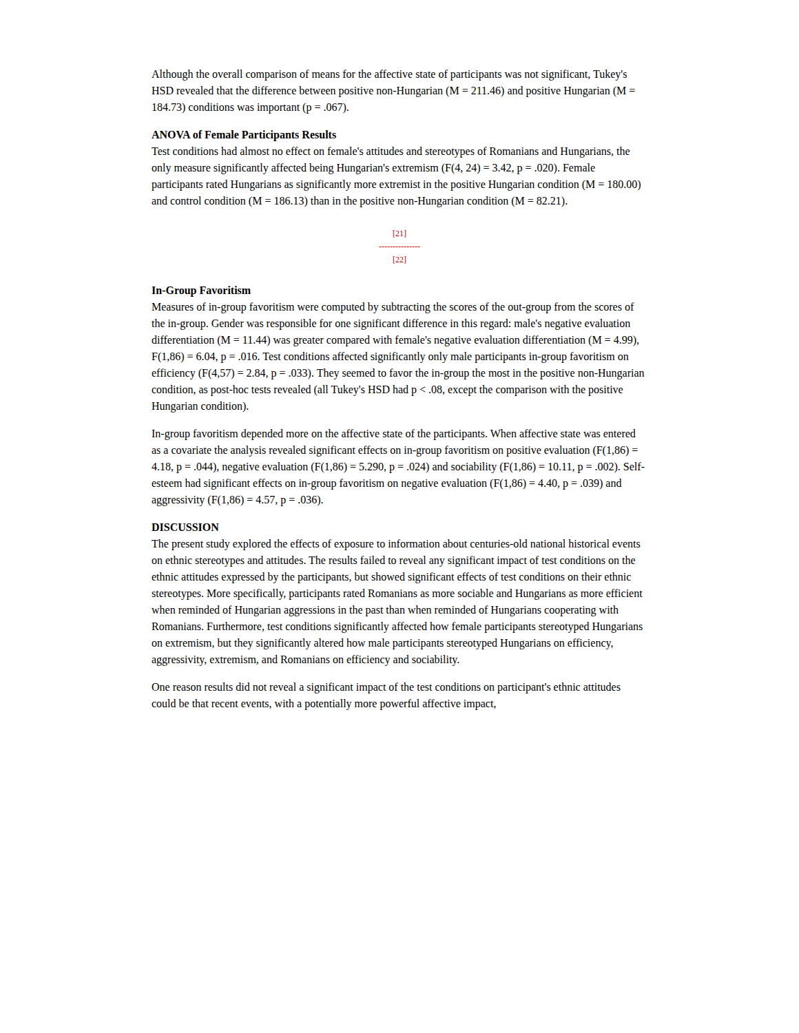Although the overall comparison of means for the affective state of participants was not significant, Tukey's HSD revealed that the difference between positive non-Hungarian (M = 211.46) and positive Hungarian (M = 184.73) conditions was important (p = .067).
ANOVA of Female Participants Results
Test conditions had almost no effect on female's attitudes and stereotypes of Romanians and Hungarians, the only measure significantly affected being Hungarian's extremism (F(4, 24) = 3.42, p = .020). Female participants rated Hungarians as significantly more extremist in the positive Hungarian condition (M = 180.00) and control condition (M = 186.13) than in the positive non-Hungarian condition (M = 82.21).
[21]
---------------
[22]
In-Group Favoritism
Measures of in-group favoritism were computed by subtracting the scores of the out-group from the scores of the in-group. Gender was responsible for one significant difference in this regard: male's negative evaluation differentiation (M = 11.44) was greater compared with female's negative evaluation differentiation (M = 4.99), F(1,86) = 6.04, p = .016. Test conditions affected significantly only male participants in-group favoritism on efficiency (F(4,57) = 2.84, p = .033). They seemed to favor the in-group the most in the positive non-Hungarian condition, as post-hoc tests revealed (all Tukey's HSD had p < .08, except the comparison with the positive Hungarian condition).
In-group favoritism depended more on the affective state of the participants. When affective state was entered as a covariate the analysis revealed significant effects on in-group favoritism on positive evaluation (F(1,86) = 4.18, p = .044), negative evaluation (F(1,86) = 5.290, p = .024) and sociability (F(1,86) = 10.11, p = .002). Self-esteem had significant effects on in-group favoritism on negative evaluation (F(1,86) = 4.40, p = .039) and aggressivity (F(1,86) = 4.57, p = .036).
DISCUSSION
The present study explored the effects of exposure to information about centuries-old national historical events on ethnic stereotypes and attitudes. The results failed to reveal any significant impact of test conditions on the ethnic attitudes expressed by the participants, but showed significant effects of test conditions on their ethnic stereotypes. More specifically, participants rated Romanians as more sociable and Hungarians as more efficient when reminded of Hungarian aggressions in the past than when reminded of Hungarians cooperating with Romanians. Furthermore, test conditions significantly affected how female participants stereotyped Hungarians on extremism, but they significantly altered how male participants stereotyped Hungarians on efficiency, aggressivity, extremism, and Romanians on efficiency and sociability.
One reason results did not reveal a significant impact of the test conditions on participant's ethnic attitudes could be that recent events, with a potentially more powerful affective impact,